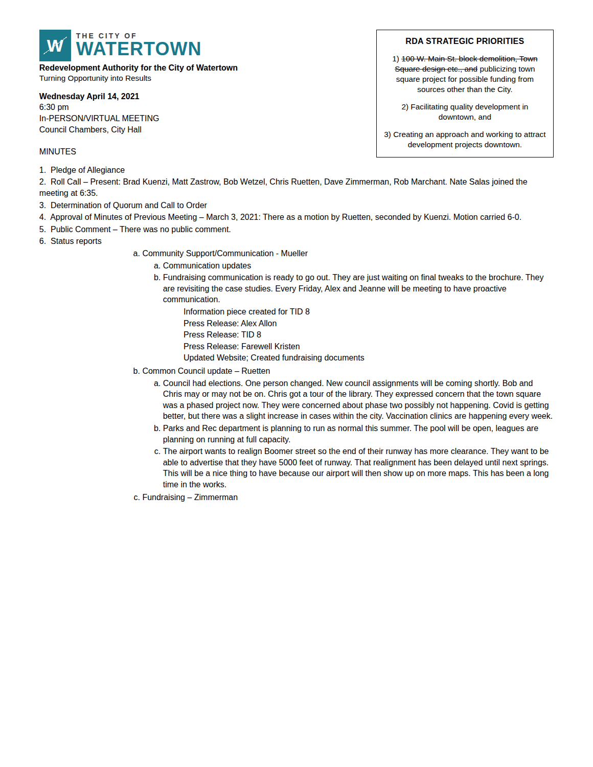RDA STRATEGIC PRIORITIES
1) 100 W. Main St. block demolition, Town Square design etc., and publicizing town square project for possible funding from sources other than the City.
2) Facilitating quality development in downtown, and
3) Creating an approach and working to attract development projects downtown.
W
THE CITY OF
WATERTOWN
Redevelopment Authority for the City of Watertown
Turning Opportunity into Results
Wednesday April 14, 2021
6:30 pm
In-PERSON/VIRTUAL MEETING
Council Chambers, City Hall
MINUTES
1. Pledge of Allegiance
2. Roll Call – Present: Brad Kuenzi, Matt Zastrow, Bob Wetzel, Chris Ruetten, Dave Zimmerman, Rob Marchant. Nate Salas joined the meeting at 6:35.
3. Determination of Quorum and Call to Order
4. Approval of Minutes of Previous Meeting – March 3, 2021: There as a motion by Ruetten, seconded by Kuenzi. Motion carried 6-0.
5. Public Comment – There was no public comment.
6. Status reports
Community Support/Communication - Mueller
Communication updates
Fundraising communication is ready to go out. They are just waiting on final tweaks to the brochure. They are revisiting the case studies. Every Friday, Alex and Jeanne will be meeting to have proactive communication.
Information piece created for TID 8
Press Release: Alex Allon
Press Release: TID 8
Press Release: Farewell Kristen
Updated Website; Created fundraising documents
Common Council update – Ruetten
Council had elections. One person changed. New council assignments will be coming shortly. Bob and Chris may or may not be on. Chris got a tour of the library. They expressed concern that the town square was a phased project now. They were concerned about phase two possibly not happening. Covid is getting better, but there was a slight increase in cases within the city. Vaccination clinics are happening every week.
Parks and Rec department is planning to run as normal this summer. The pool will be open, leagues are planning on running at full capacity.
The airport wants to realign Boomer street so the end of their runway has more clearance. They want to be able to advertise that they have 5000 feet of runway. That realignment has been delayed until next springs. This will be a nice thing to have because our airport will then show up on more maps. This has been a long time in the works.
Fundraising – Zimmerman